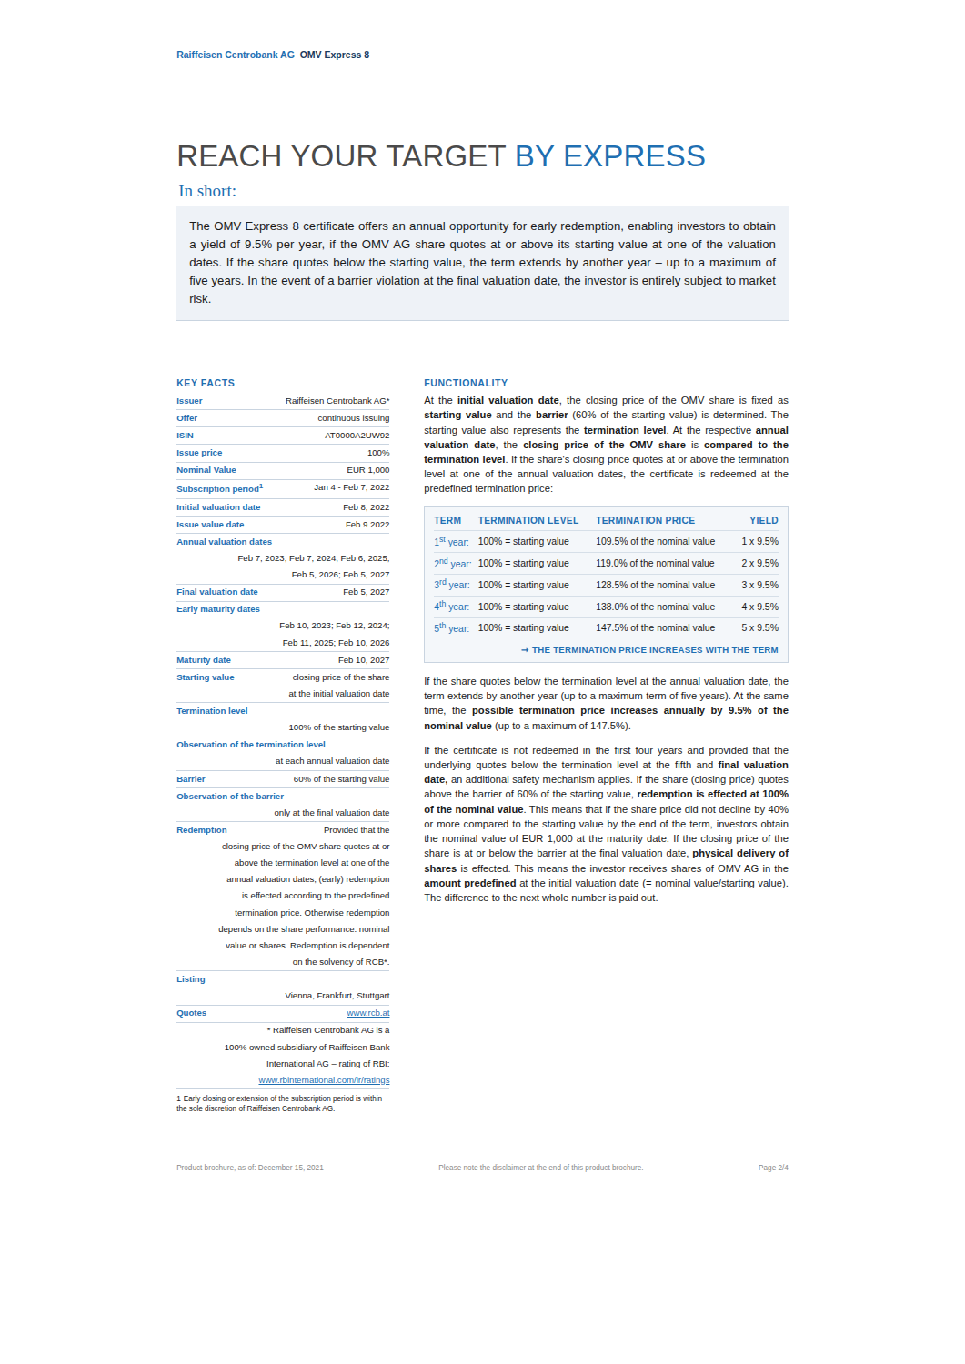Raiffeisen Centrobank AG OMV Express 8
REACH YOUR TARGET BY EXPRESS
In short:
The OMV Express 8 certificate offers an annual opportunity for early redemption, enabling investors to obtain a yield of 9.5% per year, if the OMV AG share quotes at or above its starting value at one of the valuation dates. If the share quotes below the starting value, the term extends by another year – up to a maximum of five years. In the event of a barrier violation at the final valuation date, the investor is entirely subject to market risk.
Key facts
| Issuer | Raiffeisen Centrobank AG* |
| Offer | continuous issuing |
| ISIN | AT0000A2UW92 |
| Issue price | 100% |
| Nominal Value | EUR 1,000 |
| Subscription period 1 | Jan 4 - Feb 7, 2022 |
| Initial valuation date | Feb 8, 2022 |
| Issue value date | Feb 9 2022 |
| Annual valuation dates |
| Feb 7, 2023; Feb 7, 2024; Feb 6, 2025; |
| Feb 5, 2026; Feb 5, 2027 |
| Final valuation date | Feb 5, 2027 |
| Early maturity dates |
| Feb 10, 2023; Feb 12, 2024; |
| Feb 11, 2025; Feb 10, 2026 |
| Maturity date | Feb 10, 2027 |
| Starting value | closing price of the share |
| at the initial valuation date |
| Termination level |
| 100% of the starting value |
| Observation of the termination level |
| at each annual valuation date |
| Barrier | 60% of the starting value |
| Observation of the barrier |
| only at the final valuation date |
| Redemption | Provided that the |
| closing price of the OMV share quotes at or |
| above the termination level at one of the |
| annual valuation dates, (early) redemption |
| is effected according to the predefined |
| termination price. Otherwise redemption |
| depends on the share performance: nominal |
| value or shares. Redemption is dependent |
| on the solvency of RCB*. |
| Listing |
| Vienna, Frankfurt, Stuttgart |
| Quotes | www.rcb.at |
| * Raiffeisen Centrobank AG is a |
| 100% owned subsidiary of Raiffeisen Bank |
| International AG – rating of RBI: |
| www.rbinternational.com/ir/ratings |
1 Early closing or extension of the subscription period is within the sole discretion of Raiffeisen Centrobank AG.
Functionality
At the initial valuation date, the closing price of the OMV share is fixed as starting value and the barrier (60% of the starting value) is determined. The starting value also represents the termination level. At the respective annual valuation date, the closing price of the OMV share is compared to the termination level. If the share's closing price quotes at or above the termination level at one of the annual valuation dates, the certificate is redeemed at the predefined termination price:
| Term | Termination level | Termination price | Yield |
| --- | --- | --- | --- |
| 1 st year: | 100% = starting value | 109.5% of the nominal value | 1 x 9.5% |
| 2 nd year: | 100% = starting value | 119.0% of the nominal value | 2 x 9.5% |
| 3 rd year: | 100% = starting value | 128.5% of the nominal value | 3 x 9.5% |
| 4 th year: | 100% = starting value | 138.0% of the nominal value | 4 x 9.5% |
| 5 th year: | 100% = starting value | 147.5% of the nominal value | 5 x 9.5% |
➞The termination price increases with the term
If the share quotes below the termination level at the annual valuation date, the term extends by another year (up to a maximum term of five years). At the same time, the possible termination price increases annually by 9.5% of the nominal value (up to a maximum of 147.5%).
If the certificate is not redeemed in the first four years and provided that the underlying quotes below the termination level at the fifth and final valuation date, an additional safety mechanism applies. If the share (closing price) quotes above the barrier of 60% of the starting value, redemption is effected at 100% of the nominal value. This means that if the share price did not decline by 40% or more compared to the starting value by the end of the term, investors obtain the nominal value of EUR 1,000 at the maturity date. If the closing price of the share is at or below the barrier at the final valuation date, physical delivery of shares is effected. This means the investor receives shares of OMV AG in the amount predefined at the initial valuation date (= nominal value/starting value). The difference to the next whole number is paid out.
Product brochure, as of: December 15, 2021
Please note the disclaimer at the end of this product brochure.
Page 2/4